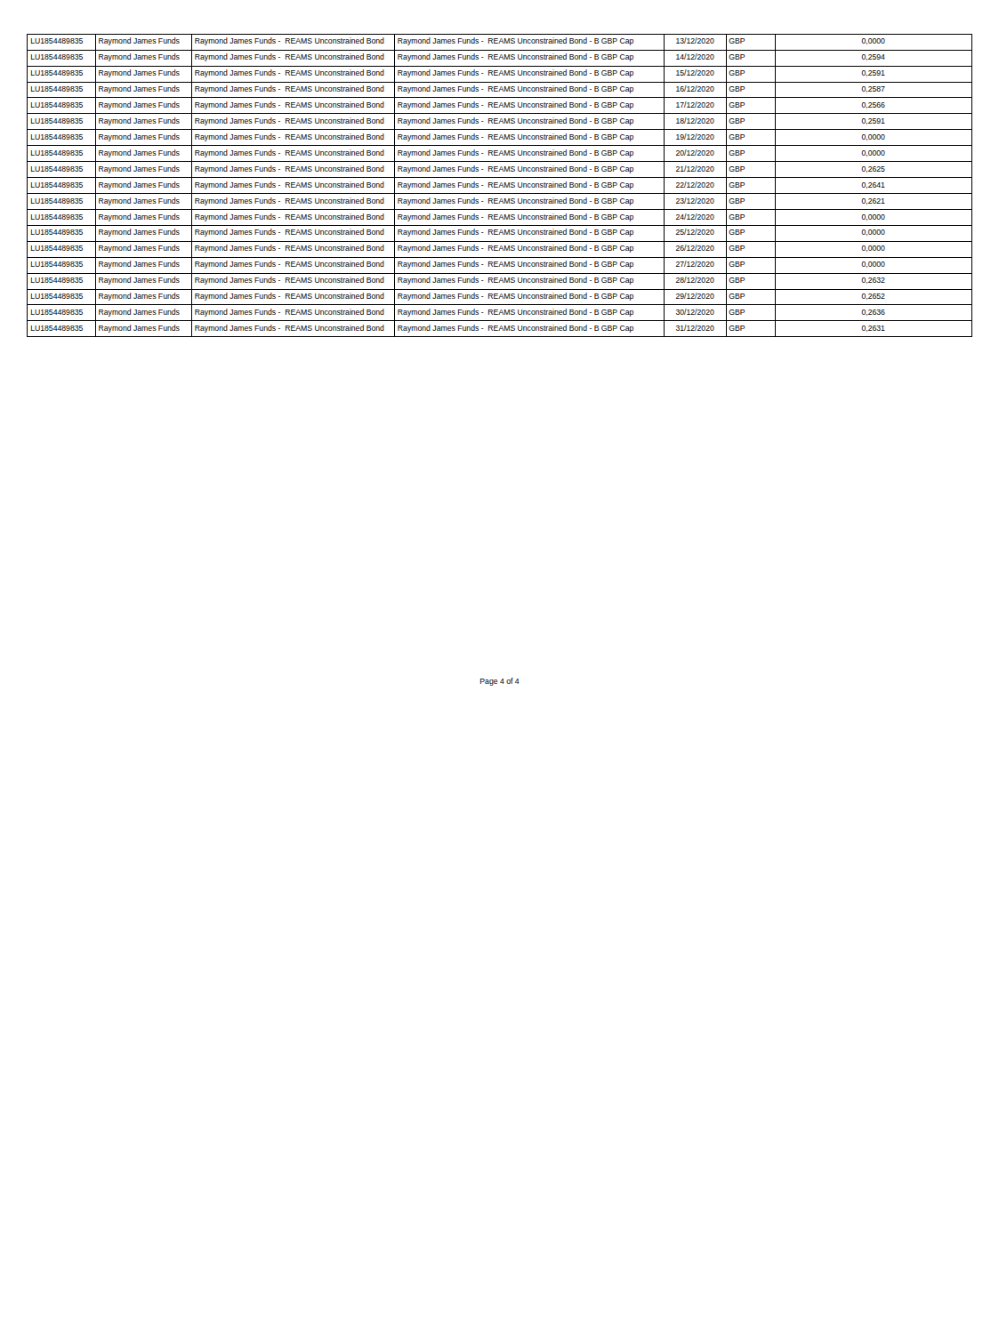| LU1854489835 | Raymond James Funds | Raymond James Funds - REAMS Unconstrained Bond | Raymond James Funds - REAMS Unconstrained Bond - B GBP Cap | 13/12/2020 | GBP | 0,0000 |
| LU1854489835 | Raymond James Funds | Raymond James Funds - REAMS Unconstrained Bond | Raymond James Funds - REAMS Unconstrained Bond - B GBP Cap | 14/12/2020 | GBP | 0,2594 |
| LU1854489835 | Raymond James Funds | Raymond James Funds - REAMS Unconstrained Bond | Raymond James Funds - REAMS Unconstrained Bond - B GBP Cap | 15/12/2020 | GBP | 0,2591 |
| LU1854489835 | Raymond James Funds | Raymond James Funds - REAMS Unconstrained Bond | Raymond James Funds - REAMS Unconstrained Bond - B GBP Cap | 16/12/2020 | GBP | 0,2587 |
| LU1854489835 | Raymond James Funds | Raymond James Funds - REAMS Unconstrained Bond | Raymond James Funds - REAMS Unconstrained Bond - B GBP Cap | 17/12/2020 | GBP | 0,2566 |
| LU1854489835 | Raymond James Funds | Raymond James Funds - REAMS Unconstrained Bond | Raymond James Funds - REAMS Unconstrained Bond - B GBP Cap | 18/12/2020 | GBP | 0,2591 |
| LU1854489835 | Raymond James Funds | Raymond James Funds - REAMS Unconstrained Bond | Raymond James Funds - REAMS Unconstrained Bond - B GBP Cap | 19/12/2020 | GBP | 0,0000 |
| LU1854489835 | Raymond James Funds | Raymond James Funds - REAMS Unconstrained Bond | Raymond James Funds - REAMS Unconstrained Bond - B GBP Cap | 20/12/2020 | GBP | 0,0000 |
| LU1854489835 | Raymond James Funds | Raymond James Funds - REAMS Unconstrained Bond | Raymond James Funds - REAMS Unconstrained Bond - B GBP Cap | 21/12/2020 | GBP | 0,2625 |
| LU1854489835 | Raymond James Funds | Raymond James Funds - REAMS Unconstrained Bond | Raymond James Funds - REAMS Unconstrained Bond - B GBP Cap | 22/12/2020 | GBP | 0,2641 |
| LU1854489835 | Raymond James Funds | Raymond James Funds - REAMS Unconstrained Bond | Raymond James Funds - REAMS Unconstrained Bond - B GBP Cap | 23/12/2020 | GBP | 0,2621 |
| LU1854489835 | Raymond James Funds | Raymond James Funds - REAMS Unconstrained Bond | Raymond James Funds - REAMS Unconstrained Bond - B GBP Cap | 24/12/2020 | GBP | 0,0000 |
| LU1854489835 | Raymond James Funds | Raymond James Funds - REAMS Unconstrained Bond | Raymond James Funds - REAMS Unconstrained Bond - B GBP Cap | 25/12/2020 | GBP | 0,0000 |
| LU1854489835 | Raymond James Funds | Raymond James Funds - REAMS Unconstrained Bond | Raymond James Funds - REAMS Unconstrained Bond - B GBP Cap | 26/12/2020 | GBP | 0,0000 |
| LU1854489835 | Raymond James Funds | Raymond James Funds - REAMS Unconstrained Bond | Raymond James Funds - REAMS Unconstrained Bond - B GBP Cap | 27/12/2020 | GBP | 0,0000 |
| LU1854489835 | Raymond James Funds | Raymond James Funds - REAMS Unconstrained Bond | Raymond James Funds - REAMS Unconstrained Bond - B GBP Cap | 28/12/2020 | GBP | 0,2632 |
| LU1854489835 | Raymond James Funds | Raymond James Funds - REAMS Unconstrained Bond | Raymond James Funds - REAMS Unconstrained Bond - B GBP Cap | 29/12/2020 | GBP | 0,2652 |
| LU1854489835 | Raymond James Funds | Raymond James Funds - REAMS Unconstrained Bond | Raymond James Funds - REAMS Unconstrained Bond - B GBP Cap | 30/12/2020 | GBP | 0,2636 |
| LU1854489835 | Raymond James Funds | Raymond James Funds - REAMS Unconstrained Bond | Raymond James Funds - REAMS Unconstrained Bond - B GBP Cap | 31/12/2020 | GBP | 0,2631 |
Page 4 of 4